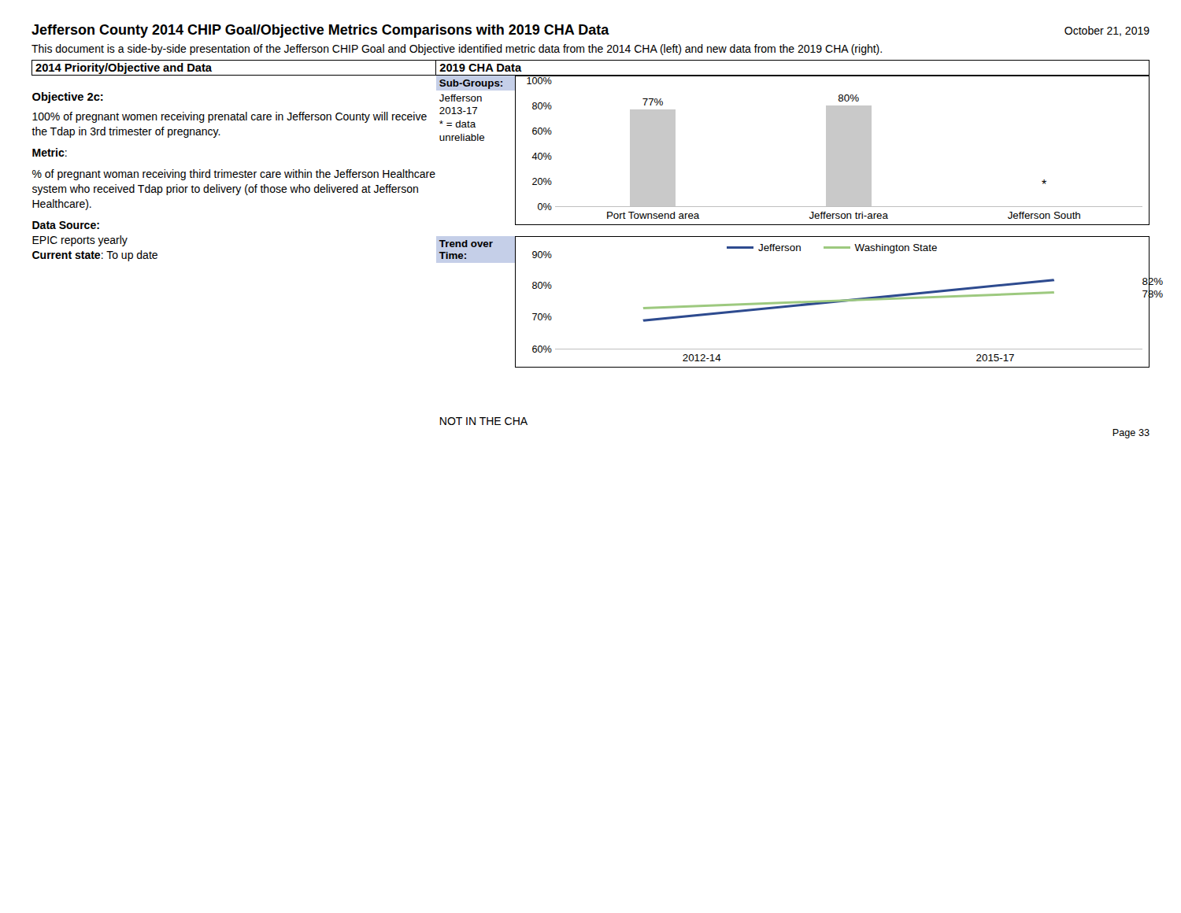Jefferson County 2014 CHIP Goal/Objective Metrics Comparisons with 2019 CHA Data
October 21, 2019
This document is a side-by-side presentation of the Jefferson CHIP Goal and Objective identified metric data from the 2014 CHA (left) and new data from the 2019 CHA (right).
| 2014 Priority/Objective and Data | 2019 CHA Data |
| --- | --- |
| Objective 2c: 100% of pregnant women receiving prenatal care in Jefferson County will receive the Tdap in 3rd trimester of pregnancy. Metric : % of pregnant woman receiving third trimester care within the Jefferson Healthcare system who received Tdap prior to delivery (of those who delivered at Jefferson Healthcare). Data Source: EPIC reports yearly Current state : To up date | Sub-Groups: Jefferson 2013-17 * = data unreliable 100% 80% 60% 40% 20% 0% 77% 80% * Port Townsend area Jefferson tri-area Jefferson South Trend over Time: Jefferson Washington State 90% 80% 70% 60% 82% 78% 2012-14 2015-17 NOT IN THE CHA |
Page 33